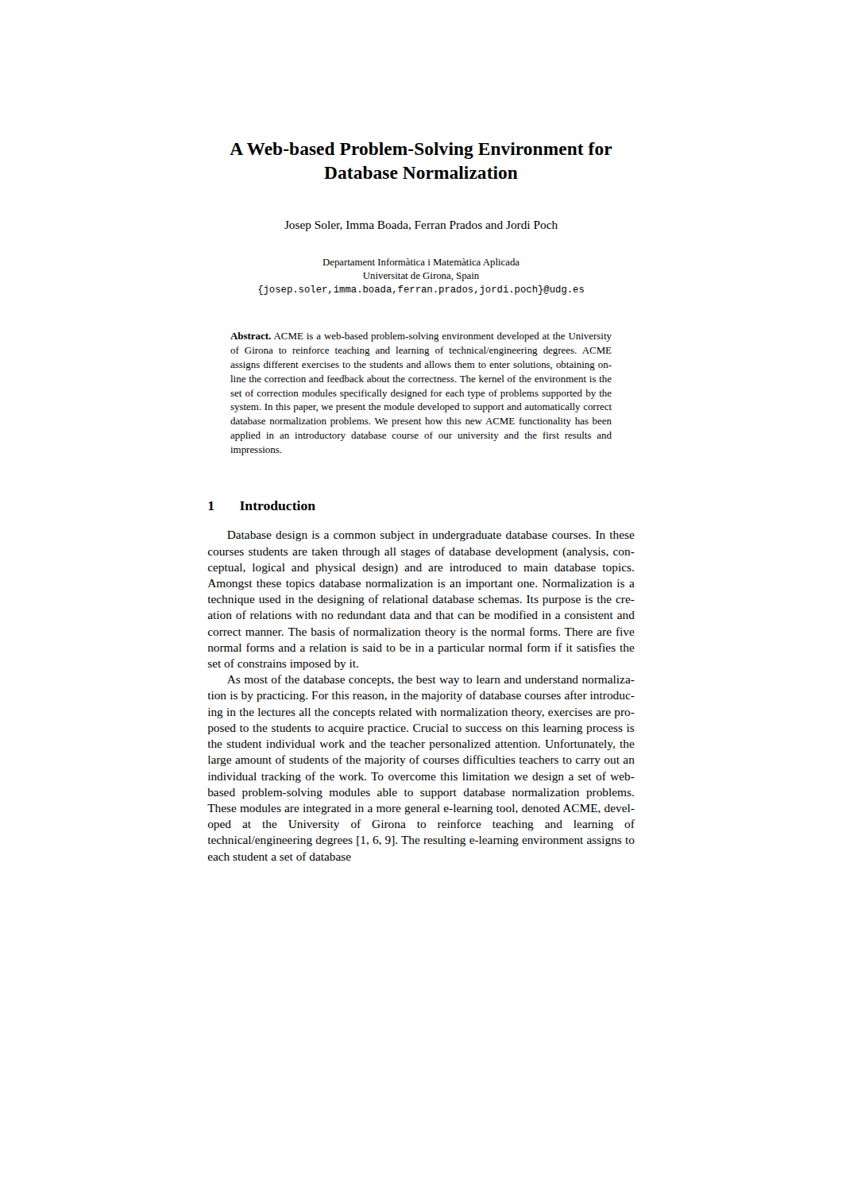A Web-based Problem-Solving Environment for
Database Normalization
Josep Soler, Imma Boada, Ferran Prados and Jordi Poch
Departament Informàtica i Matemàtica Aplicada
Universitat de Girona, Spain
{josep.soler,imma.boada,ferran.prados,jordi.poch}@udg.es
Abstract. ACME is a web-based problem-solving environment developed at the University of Girona to reinforce teaching and learning of technical/engineering degrees. ACME assigns different exercises to the students and allows them to enter solutions, obtaining on-line the correction and feedback about the correctness. The kernel of the environment is the set of correction modules specifically designed for each type of problems supported by the system. In this paper, we present the module developed to support and automatically correct database normalization problems. We present how this new ACME functionality has been applied in an introductory database course of our university and the first results and impressions.
1 Introduction
Database design is a common subject in undergraduate database courses. In these courses students are taken through all stages of database development (analysis, conceptual, logical and physical design) and are introduced to main database topics. Amongst these topics database normalization is an important one. Normalization is a technique used in the designing of relational database schemas. Its purpose is the creation of relations with no redundant data and that can be modified in a consistent and correct manner. The basis of normalization theory is the normal forms. There are five normal forms and a relation is said to be in a particular normal form if it satisfies the set of constrains imposed by it.
As most of the database concepts, the best way to learn and understand normalization is by practicing. For this reason, in the majority of database courses after introducing in the lectures all the concepts related with normalization theory, exercises are proposed to the students to acquire practice. Crucial to success on this learning process is the student individual work and the teacher personalized attention. Unfortunately, the large amount of students of the majority of courses difficulties teachers to carry out an individual tracking of the work. To overcome this limitation we design a set of web-based problem-solving modules able to support database normalization problems. These modules are integrated in a more general e-learning tool, denoted ACME, developed at the University of Girona to reinforce teaching and learning of technical/engineering degrees [1, 6, 9]. The resulting e-learning environment assigns to each student a set of database